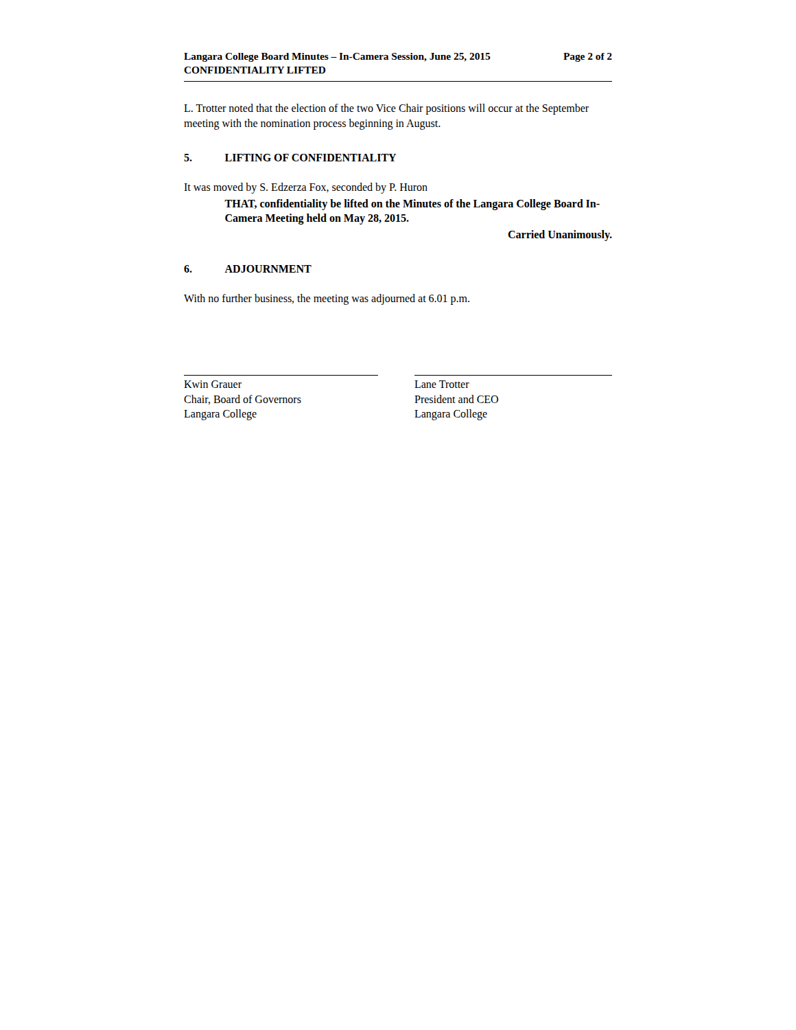Langara College Board Minutes – In-Camera Session, June 25, 2015
CONFIDENTIALITY LIFTED
Page 2 of 2
L. Trotter noted that the election of the two Vice Chair positions will occur at the September meeting with the nomination process beginning in August.
5. LIFTING OF CONFIDENTIALITY
It was moved by S. Edzerza Fox, seconded by P. Huron
THAT, confidentiality be lifted on the Minutes of the Langara College Board In-Camera Meeting held on May 28, 2015.
Carried Unanimously.
6. ADJOURNMENT
With no further business, the meeting was adjourned at 6.01 p.m.
Kwin Grauer
Chair, Board of Governors
Langara College
Lane Trotter
President and CEO
Langara College